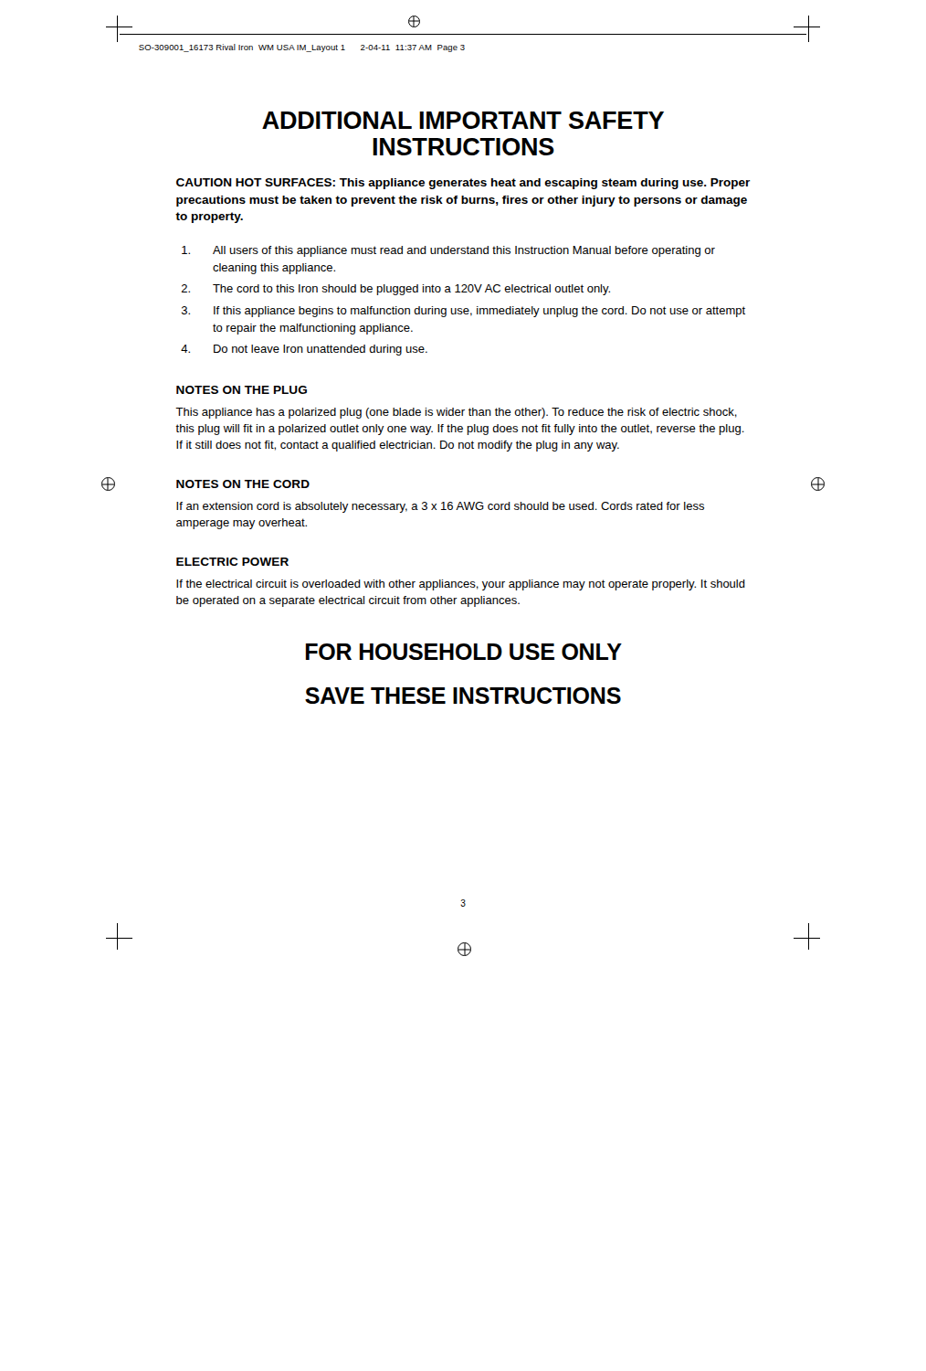SO-309001_16173 Rival Iron WM USA IM_Layout 1 2-04-11 11:37 AM Page 3
ADDITIONAL IMPORTANT SAFETY
INSTRUCTIONS
CAUTION HOT SURFACES: This appliance generates heat and escaping steam during use. Proper precautions must be taken to prevent the risk of burns, fires or other injury to persons or damage to property.
1. All users of this appliance must read and understand this Instruction Manual before operating or cleaning this appliance.
2. The cord to this Iron should be plugged into a 120V AC electrical outlet only.
3. If this appliance begins to malfunction during use, immediately unplug the cord. Do not use or attempt to repair the malfunctioning appliance.
4. Do not leave Iron unattended during use.
NOTES ON THE PLUG
This appliance has a polarized plug (one blade is wider than the other). To reduce the risk of electric shock, this plug will fit in a polarized outlet only one way. If the plug does not fit fully into the outlet, reverse the plug. If it still does not fit, contact a qualified electrician. Do not modify the plug in any way.
NOTES ON THE CORD
If an extension cord is absolutely necessary, a 3 x 16 AWG cord should be used. Cords rated for less amperage may overheat.
ELECTRIC POWER
If the electrical circuit is overloaded with other appliances, your appliance may not operate properly. It should be operated on a separate electrical circuit from other appliances.
FOR HOUSEHOLD USE ONLY
SAVE THESE INSTRUCTIONS
3